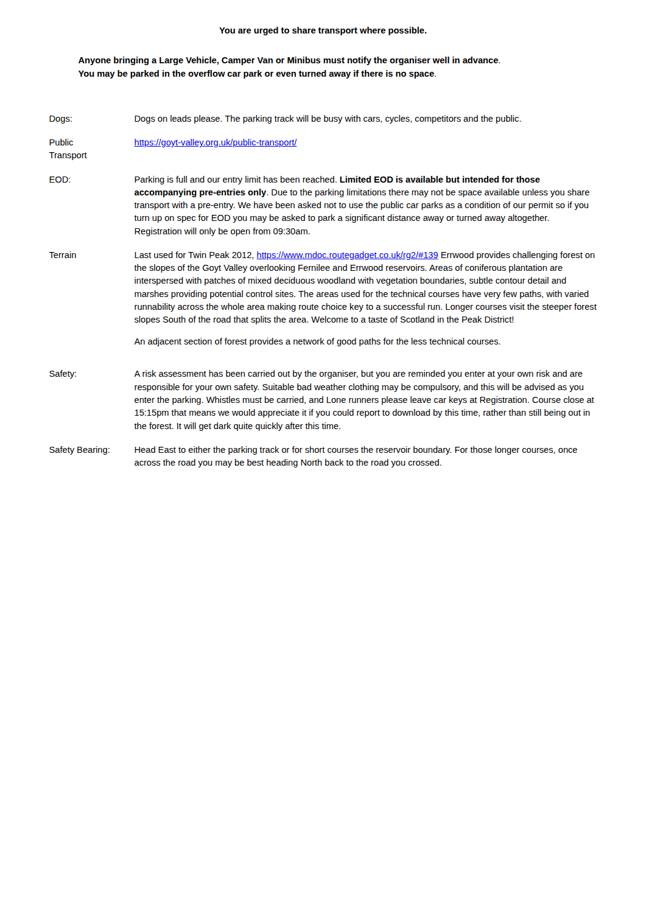You are urged to share transport where possible.
Anyone bringing a Large Vehicle, Camper Van or Minibus must notify the organiser well in advance.
You may be parked in the overflow car park or even turned away if there is no space.
| Dogs: | Dogs on leads please. The parking track will be busy with cars, cycles, competitors and the public. |
| Public Transport | https://goyt-valley.org.uk/public-transport/ |
| EOD: | Parking is full and our entry limit has been reached. Limited EOD is available but intended for those accompanying pre-entries only . Due to the parking limitations there may not be space available unless you share transport with a pre-entry. We have been asked not to use the public car parks as a condition of our permit so if you turn up on spec for EOD you may be asked to park a significant distance away or turned away altogether. Registration will only be open from 09:30am. |
| Terrain | Last used for Twin Peak 2012, https://www.mdoc.routegadget.co.uk/rg2/#139 Errwood provides challenging forest on the slopes of the Goyt Valley overlooking Fernilee and Errwood reservoirs. Areas of coniferous plantation are interspersed with patches of mixed deciduous woodland with vegetation boundaries, subtle contour detail and marshes providing potential control sites. The areas used for the technical courses have very few paths, with varied runnability across the whole area making route choice key to a successful run. Longer courses visit the steeper forest slopes South of the road that splits the area. Welcome to a taste of Scotland in the Peak District! An adjacent section of forest provides a network of good paths for the less technical courses. |
| Safety: | A risk assessment has been carried out by the organiser, but you are reminded you enter at your own risk and are responsible for your own safety. Suitable bad weather clothing may be compulsory, and this will be advised as you enter the parking. Whistles must be carried, and Lone runners please leave car keys at Registration. Course close at 15:15pm that means we would appreciate it if you could report to download by this time, rather than still being out in the forest. It will get dark quite quickly after this time. |
| Safety Bearing: | Head East to either the parking track or for short courses the reservoir boundary. For those longer courses, once across the road you may be best heading North back to the road you crossed. |